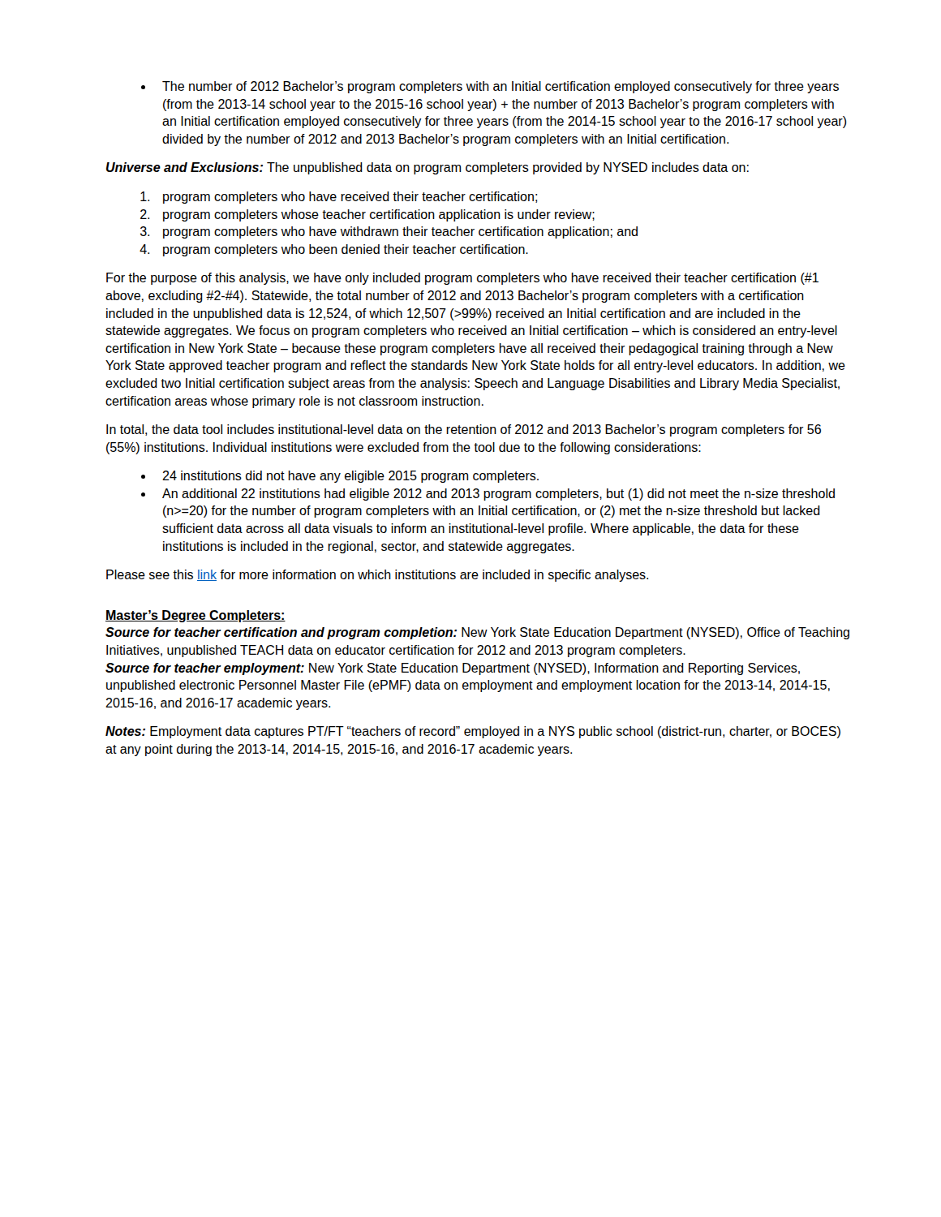The number of 2012 Bachelor’s program completers with an Initial certification employed consecutively for three years (from the 2013-14 school year to the 2015-16 school year) + the number of 2013 Bachelor’s program completers with an Initial certification employed consecutively for three years (from the 2014-15 school year to the 2016-17 school year) divided by the number of 2012 and 2013 Bachelor’s program completers with an Initial certification.
Universe and Exclusions: The unpublished data on program completers provided by NYSED includes data on:
program completers who have received their teacher certification;
program completers whose teacher certification application is under review;
program completers who have withdrawn their teacher certification application; and
program completers who been denied their teacher certification.
For the purpose of this analysis, we have only included program completers who have received their teacher certification (#1 above, excluding #2-#4). Statewide, the total number of 2012 and 2013 Bachelor’s program completers with a certification included in the unpublished data is 12,524, of which 12,507 (>99%) received an Initial certification and are included in the statewide aggregates. We focus on program completers who received an Initial certification – which is considered an entry-level certification in New York State – because these program completers have all received their pedagogical training through a New York State approved teacher program and reflect the standards New York State holds for all entry-level educators. In addition, we excluded two Initial certification subject areas from the analysis: Speech and Language Disabilities and Library Media Specialist, certification areas whose primary role is not classroom instruction.
In total, the data tool includes institutional-level data on the retention of 2012 and 2013 Bachelor’s program completers for 56 (55%) institutions. Individual institutions were excluded from the tool due to the following considerations:
24 institutions did not have any eligible 2015 program completers.
An additional 22 institutions had eligible 2012 and 2013 program completers, but (1) did not meet the n-size threshold (n>=20) for the number of program completers with an Initial certification, or (2) met the n-size threshold but lacked sufficient data across all data visuals to inform an institutional-level profile. Where applicable, the data for these institutions is included in the regional, sector, and statewide aggregates.
Please see this link for more information on which institutions are included in specific analyses.
Master’s Degree Completers:
Source for teacher certification and program completion: New York State Education Department (NYSED), Office of Teaching Initiatives, unpublished TEACH data on educator certification for 2012 and 2013 program completers.
Source for teacher employment: New York State Education Department (NYSED), Information and Reporting Services, unpublished electronic Personnel Master File (ePMF) data on employment and employment location for the 2013-14, 2014-15, 2015-16, and 2016-17 academic years.
Notes: Employment data captures PT/FT “teachers of record” employed in a NYS public school (district-run, charter, or BOCES) at any point during the 2013-14, 2014-15, 2015-16, and 2016-17 academic years.